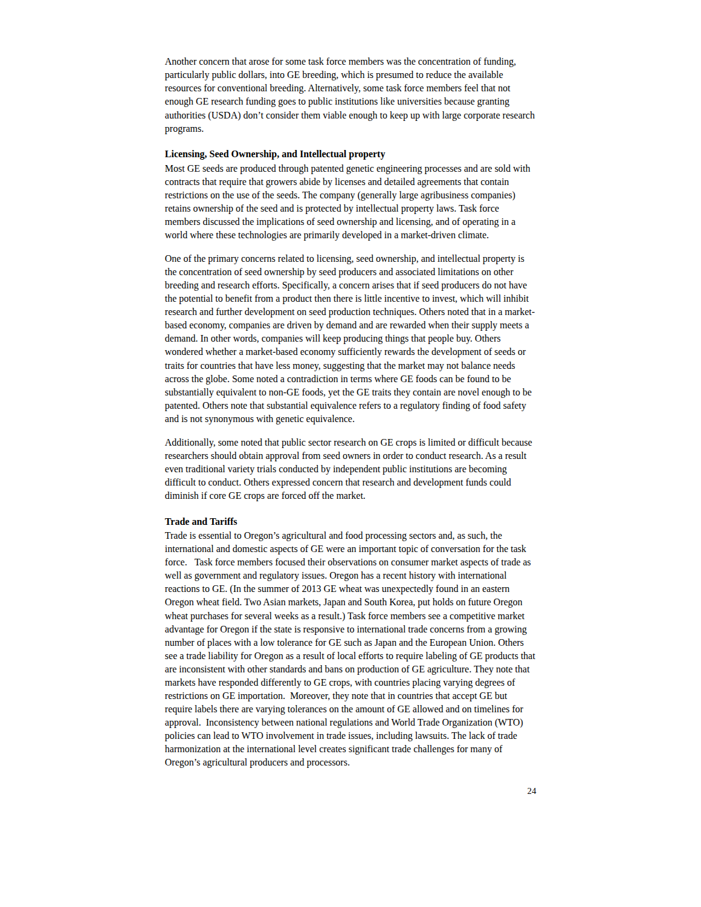Another concern that arose for some task force members was the concentration of funding, particularly public dollars, into GE breeding, which is presumed to reduce the available resources for conventional breeding. Alternatively, some task force members feel that not enough GE research funding goes to public institutions like universities because granting authorities (USDA) don’t consider them viable enough to keep up with large corporate research programs.
Licensing, Seed Ownership, and Intellectual property
Most GE seeds are produced through patented genetic engineering processes and are sold with contracts that require that growers abide by licenses and detailed agreements that contain restrictions on the use of the seeds. The company (generally large agribusiness companies) retains ownership of the seed and is protected by intellectual property laws. Task force members discussed the implications of seed ownership and licensing, and of operating in a world where these technologies are primarily developed in a market-driven climate.
One of the primary concerns related to licensing, seed ownership, and intellectual property is the concentration of seed ownership by seed producers and associated limitations on other breeding and research efforts. Specifically, a concern arises that if seed producers do not have the potential to benefit from a product then there is little incentive to invest, which will inhibit research and further development on seed production techniques. Others noted that in a market-based economy, companies are driven by demand and are rewarded when their supply meets a demand. In other words, companies will keep producing things that people buy. Others wondered whether a market-based economy sufficiently rewards the development of seeds or traits for countries that have less money, suggesting that the market may not balance needs across the globe. Some noted a contradiction in terms where GE foods can be found to be substantially equivalent to non-GE foods, yet the GE traits they contain are novel enough to be patented. Others note that substantial equivalence refers to a regulatory finding of food safety and is not synonymous with genetic equivalence.
Additionally, some noted that public sector research on GE crops is limited or difficult because researchers should obtain approval from seed owners in order to conduct research. As a result even traditional variety trials conducted by independent public institutions are becoming difficult to conduct. Others expressed concern that research and development funds could diminish if core GE crops are forced off the market.
Trade and Tariffs
Trade is essential to Oregon’s agricultural and food processing sectors and, as such, the international and domestic aspects of GE were an important topic of conversation for the task force. Task force members focused their observations on consumer market aspects of trade as well as government and regulatory issues. Oregon has a recent history with international reactions to GE. (In the summer of 2013 GE wheat was unexpectedly found in an eastern Oregon wheat field. Two Asian markets, Japan and South Korea, put holds on future Oregon wheat purchases for several weeks as a result.) Task force members see a competitive market advantage for Oregon if the state is responsive to international trade concerns from a growing number of places with a low tolerance for GE such as Japan and the European Union. Others see a trade liability for Oregon as a result of local efforts to require labeling of GE products that are inconsistent with other standards and bans on production of GE agriculture. They note that markets have responded differently to GE crops, with countries placing varying degrees of restrictions on GE importation. Moreover, they note that in countries that accept GE but require labels there are varying tolerances on the amount of GE allowed and on timelines for approval. Inconsistency between national regulations and World Trade Organization (WTO) policies can lead to WTO involvement in trade issues, including lawsuits. The lack of trade harmonization at the international level creates significant trade challenges for many of Oregon’s agricultural producers and processors.
24